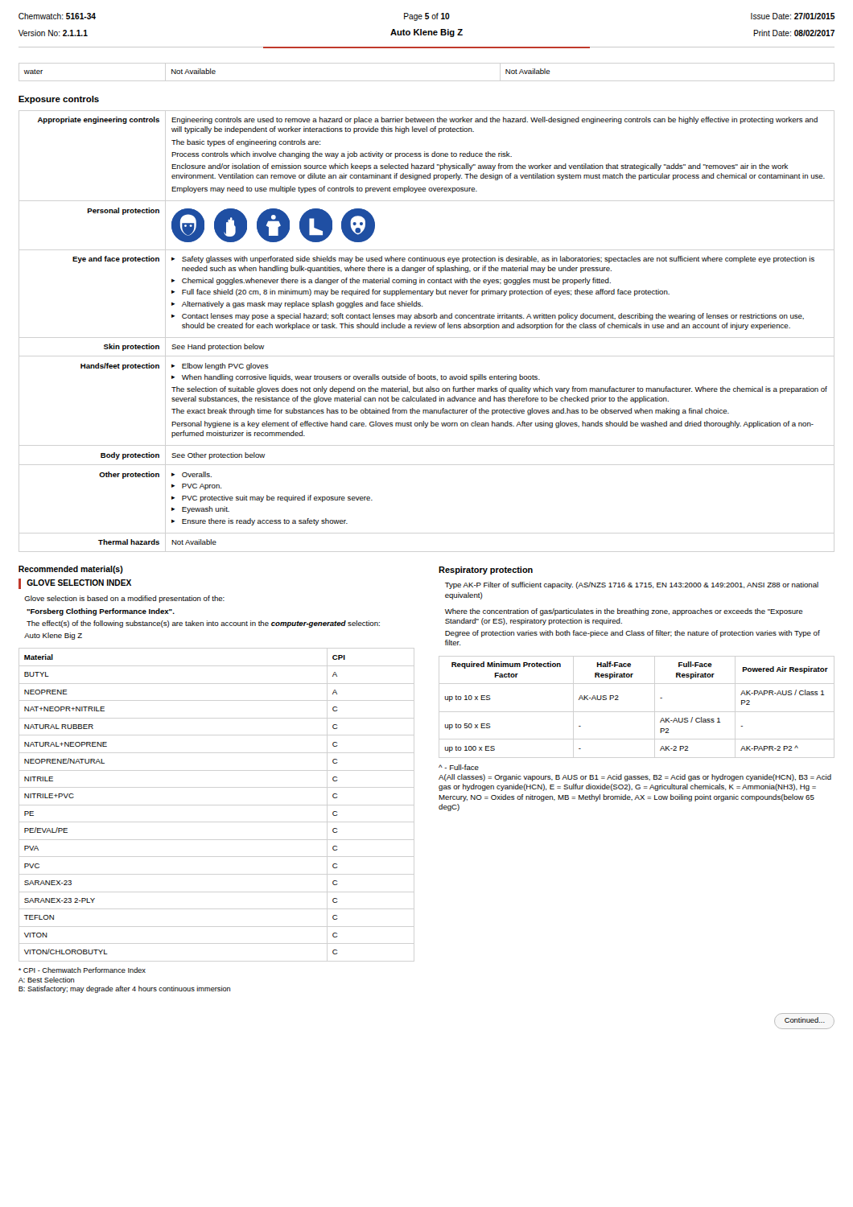Chemwatch: 5161-34
Version No: 2.1.1.1
Page 5 of 10
Auto Klene Big Z
Issue Date: 27/01/2015
Print Date: 08/02/2017
| water | Not Available | Not Available |
Exposure controls
| Appropriate engineering controls | Engineering controls are used to remove a hazard or place a barrier between the worker and the hazard. Well-designed engineering controls can be highly effective in protecting workers and will typically be independent of worker interactions to provide this high level of protection. The basic types of engineering controls are: Process controls which involve changing the way a job activity or process is done to reduce the risk. Enclosure and/or isolation of emission source which keeps a selected hazard "physically" away from the worker and ventilation that strategically "adds" and "removes" air in the work environment. Ventilation can remove or dilute an air contaminant if designed properly. The design of a ventilation system must match the particular process and chemical or contaminant in use. Employers may need to use multiple types of controls to prevent employee overexposure. |
| Personal protection | |
| Eye and face protection | Safety glasses with unperforated side shields may be used where continuous eye protection is desirable, as in laboratories; spectacles are not sufficient where complete eye protection is needed such as when handling bulk-quantities, where there is a danger of splashing, or if the material may be under pressure. Chemical goggles.whenever there is a danger of the material coming in contact with the eyes; goggles must be properly fitted. Full face shield (20 cm, 8 in minimum) may be required for supplementary but never for primary protection of eyes; these afford face protection. Alternatively a gas mask may replace splash goggles and face shields. Contact lenses may pose a special hazard; soft contact lenses may absorb and concentrate irritants. A written policy document, describing the wearing of lenses or restrictions on use, should be created for each workplace or task. This should include a review of lens absorption and adsorption for the class of chemicals in use and an account of injury experience. |
| Skin protection | See Hand protection below |
| Hands/feet protection | Elbow length PVC gloves When handling corrosive liquids, wear trousers or overalls outside of boots, to avoid spills entering boots. The selection of suitable gloves does not only depend on the material, but also on further marks of quality which vary from manufacturer to manufacturer. Where the chemical is a preparation of several substances, the resistance of the glove material can not be calculated in advance and has therefore to be checked prior to the application. The exact break through time for substances has to be obtained from the manufacturer of the protective gloves and.has to be observed when making a final choice. Personal hygiene is a key element of effective hand care. Gloves must only be worn on clean hands. After using gloves, hands should be washed and dried thoroughly. Application of a non-perfumed moisturizer is recommended. |
| Body protection | See Other protection below |
| Other protection | Overalls. PVC Apron. PVC protective suit may be required if exposure severe. Eyewash unit. Ensure there is ready access to a safety shower. |
| Thermal hazards | Not Available |
Recommended material(s)
GLOVE SELECTION INDEX
Glove selection is based on a modified presentation of the:
"Forsberg Clothing Performance Index".
The effect(s) of the following substance(s) are taken into account in the computer-generated selection:
Auto Klene Big Z
| Material | CPI |
| --- | --- |
| BUTYL | A |
| NEOPRENE | A |
| NAT+NEOPR+NITRILE | C |
| NATURAL RUBBER | C |
| NATURAL+NEOPRENE | C |
| NEOPRENE/NATURAL | C |
| NITRILE | C |
| NITRILE+PVC | C |
| PE | C |
| PE/EVAL/PE | C |
| PVA | C |
| PVC | C |
| SARANEX-23 | C |
| SARANEX-23 2-PLY | C |
| TEFLON | C |
| VITON | C |
| VITON/CHLOROBUTYL | C |
* CPI - Chemwatch Performance Index
A: Best Selection
B: Satisfactory; may degrade after 4 hours continuous immersion
Respiratory protection
Type AK-P Filter of sufficient capacity. (AS/NZS 1716 & 1715, EN 143:2000 & 149:2001, ANSI Z88 or national equivalent)
Where the concentration of gas/particulates in the breathing zone, approaches or exceeds the "Exposure Standard" (or ES), respiratory protection is required.
Degree of protection varies with both face-piece and Class of filter; the nature of protection varies with Type of filter.
| Required Minimum Protection Factor | Half-Face Respirator | Full-Face Respirator | Powered Air Respirator |
| --- | --- | --- | --- |
| up to 10 x ES | AK-AUS P2 | - | AK-PAPR-AUS / Class 1 P2 |
| up to 50 x ES | - | AK-AUS / Class 1 P2 | - |
| up to 100 x ES | - | AK-2 P2 | AK-PAPR-2 P2 ^ |
^ - Full-face
A(All classes) = Organic vapours, B AUS or B1 = Acid gasses, B2 = Acid gas or hydrogen cyanide(HCN), B3 = Acid gas or hydrogen cyanide(HCN), E = Sulfur dioxide(SO2), G = Agricultural chemicals, K = Ammonia(NH3), Hg = Mercury, NO = Oxides of nitrogen, MB = Methyl bromide, AX = Low boiling point organic compounds(below 65 degC)
Continued...